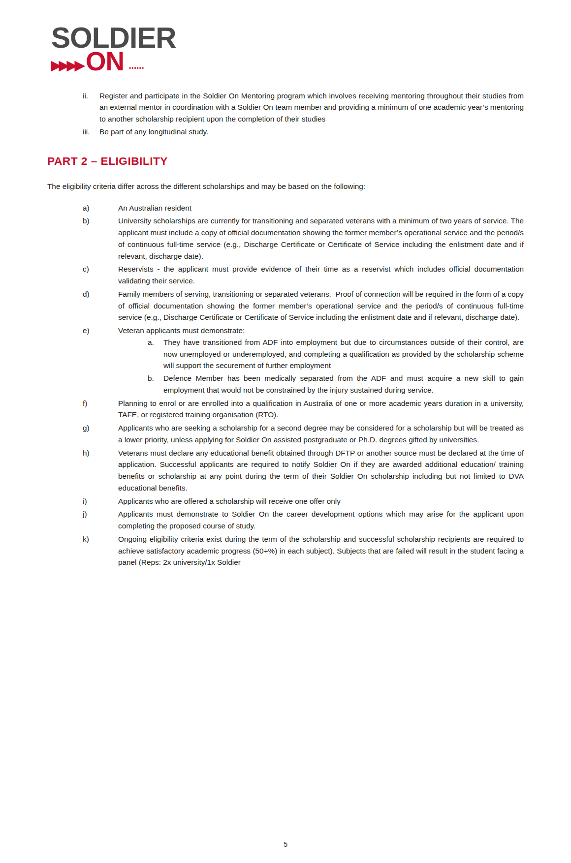SOLDIER
▸▸▸▸ON ••••••
ii. Register and participate in the Soldier On Mentoring program which involves receiving mentoring throughout their studies from an external mentor in coordination with a Soldier On team member and providing a minimum of one academic year’s mentoring to another scholarship recipient upon the completion of their studies
iii. Be part of any longitudinal study.
Part 2 – Eligibility
The eligibility criteria differ across the different scholarships and may be based on the following:
a) An Australian resident
b) University scholarships are currently for transitioning and separated veterans with a minimum of two years of service. The applicant must include a copy of official documentation showing the former member’s operational service and the period/s of continuous full-time service (e.g., Discharge Certificate or Certificate of Service including the enlistment date and if relevant, discharge date).
c) Reservists - the applicant must provide evidence of their time as a reservist which includes official documentation validating their service.
d) Family members of serving, transitioning or separated veterans. Proof of connection will be required in the form of a copy of official documentation showing the former member’s operational service and the period/s of continuous full-time service (e.g., Discharge Certificate or Certificate of Service including the enlistment date and if relevant, discharge date).
e) Veteran applicants must demonstrate:
a. They have transitioned from ADF into employment but due to circumstances outside of their control, are now unemployed or underemployed, and completing a qualification as provided by the scholarship scheme will support the securement of further employment
b. Defence Member has been medically separated from the ADF and must acquire a new skill to gain employment that would not be constrained by the injury sustained during service.
f) Planning to enrol or are enrolled into a qualification in Australia of one or more academic years duration in a university, TAFE, or registered training organisation (RTO).
g) Applicants who are seeking a scholarship for a second degree may be considered for a scholarship but will be treated as a lower priority, unless applying for Soldier On assisted postgraduate or Ph.D. degrees gifted by universities.
h) Veterans must declare any educational benefit obtained through DFTP or another source must be declared at the time of application. Successful applicants are required to notify Soldier On if they are awarded additional education/ training benefits or scholarship at any point during the term of their Soldier On scholarship including but not limited to DVA educational benefits.
i) Applicants who are offered a scholarship will receive one offer only
j) Applicants must demonstrate to Soldier On the career development options which may arise for the applicant upon completing the proposed course of study.
k) Ongoing eligibility criteria exist during the term of the scholarship and successful scholarship recipients are required to achieve satisfactory academic progress (50+%) in each subject). Subjects that are failed will result in the student facing a panel (Reps: 2x university/1x Soldier
5